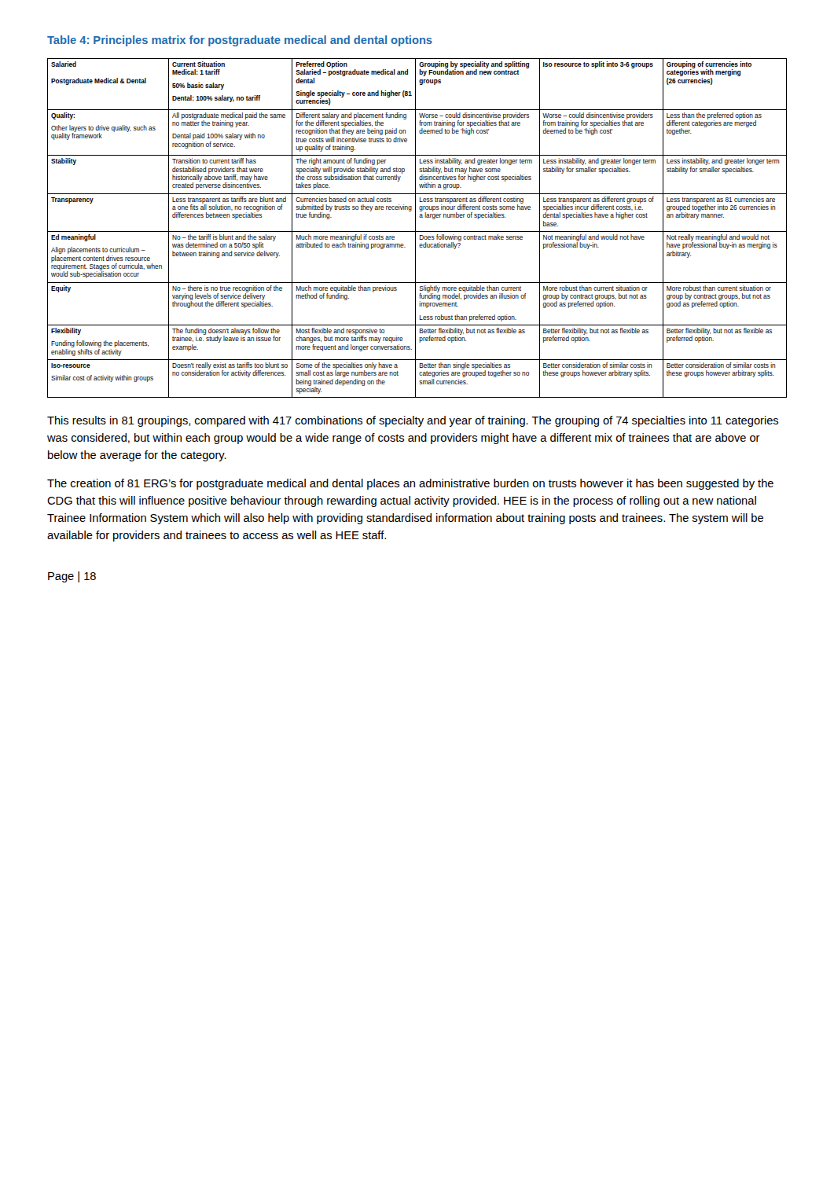Table 4: Principles matrix for postgraduate medical and dental options
| Salaried Postgraduate Medical & Dental | Current Situation Medical: 1 tariff 50% basic salary Dental: 100% salary, no tariff | Preferred Option Salaried – postgraduate medical and dental Single specialty – core and higher (81 currencies) | Grouping by speciality and splitting by Foundation and new contract groups | Iso resource to split into 3-6 groups | Grouping of currencies into categories with merging (26 currencies) |
| --- | --- | --- | --- | --- | --- |
| Quality: Other layers to drive quality, such as quality framework | All postgraduate medical paid the same no matter the training year. Dental paid 100% salary with no recognition of service. | Different salary and placement funding for the different specialties, the recognition that they are being paid on true costs will incentivise trusts to drive up quality of training. | Worse – could disincentivise providers from training for specialties that are deemed to be 'high cost' | Worse – could disincentivise providers from training for specialties that are deemed to be 'high cost' | Less than the preferred option as different categories are merged together. |
| Stability | Transition to current tariff has destabilised providers that were historically above tariff, may have created perverse disincentives. | The right amount of funding per specialty will provide stability and stop the cross subsidisation that currently takes place. | Less instability, and greater longer term stability, but may have some disincentives for higher cost specialties within a group. | Less instability, and greater longer term stability for smaller specialties. | Less instability, and greater longer term stability for smaller specialties. |
| Transparency | Less transparent as tariffs are blunt and a one fits all solution, no recognition of differences between specialties | Currencies based on actual costs submitted by trusts so they are receiving true funding. | Less transparent as different costing groups inour different costs some have a larger number of specialties. | Less transparent as different groups of specialties incur different costs, i.e. dental specialties have a higher cost base. | Less transparent as 81 currencies are grouped together into 26 currencies in an arbitrary manner. |
| Ed meaningful Align placements to curriculum – placement content drives resource requirement. Stages of curricula, when would sub-specialisation occur | No – the tariff is blunt and the salary was determined on a 50/50 split between training and service delivery. | Much more meaningful if costs are attributed to each training programme. | Does following contract make sense educationally? | Not meaningful and would not have professional buy-in. | Not really meaningful and would not have professional buy-in as merging is arbitrary. |
| Equity | No – there is no true recognition of the varying levels of service delivery throughout the different specialties. | Much more equitable than previous method of funding. | Slightly more equitable than current funding model, provides an illusion of improvement. Less robust than preferred option. | More robust than current situation or group by contract groups, but not as good as preferred option. | More robust than current situation or group by contract groups, but not as good as preferred option. |
| Flexibility Funding following the placements, enabling shifts of activity | The funding doesn't always follow the trainee, i.e. study leave is an issue for example. | Most flexible and responsive to changes, but more tariffs may require more frequent and longer conversations. | Better flexibility, but not as flexible as preferred option. | Better flexibility, but not as flexible as preferred option. | Better flexibility, but not as flexible as preferred option. |
| Iso-resource Similar cost of activity within groups | Doesn't really exist as tariffs too blunt so no consideration for activity differences. | Some of the specialties only have a small cost as large numbers are not being trained depending on the specialty. | Better than single specialties as categories are grouped together so no small currencies. | Better consideration of similar costs in these groups however arbitrary splits. | Better consideration of similar costs in these groups however arbitrary splits. |
This results in 81 groupings, compared with 417 combinations of specialty and year of training. The grouping of 74 specialties into 11 categories was considered, but within each group would be a wide range of costs and providers might have a different mix of trainees that are above or below the average for the category.
The creation of 81 ERG’s for postgraduate medical and dental places an administrative burden on trusts however it has been suggested by the CDG that this will influence positive behaviour through rewarding actual activity provided. HEE is in the process of rolling out a new national Trainee Information System which will also help with providing standardised information about training posts and trainees. The system will be available for providers and trainees to access as well as HEE staff.
Page | 18